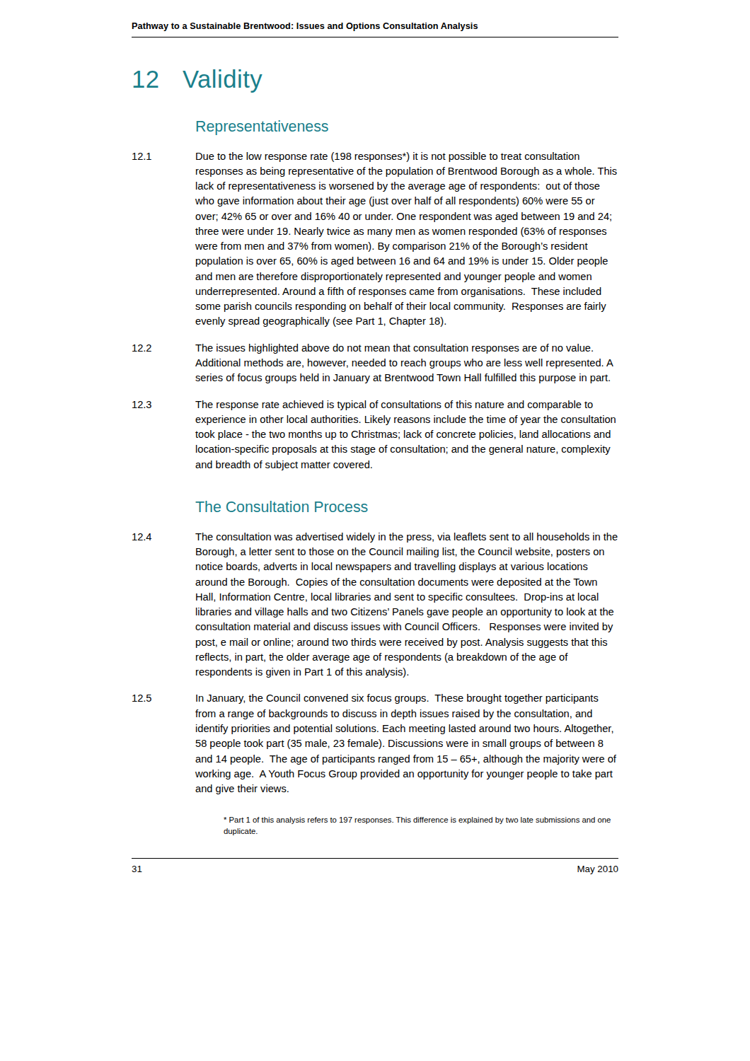Pathway to a Sustainable Brentwood: Issues and Options Consultation Analysis
12 Validity
Representativeness
12.1
Due to the low response rate (198 responses*) it is not possible to treat consultation responses as being representative of the population of Brentwood Borough as a whole. This lack of representativeness is worsened by the average age of respondents: out of those who gave information about their age (just over half of all respondents) 60% were 55 or over; 42% 65 or over and 16% 40 or under. One respondent was aged between 19 and 24; three were under 19. Nearly twice as many men as women responded (63% of responses were from men and 37% from women). By comparison 21% of the Borough’s resident population is over 65, 60% is aged between 16 and 64 and 19% is under 15. Older people and men are therefore disproportionately represented and younger people and women underrepresented. Around a fifth of responses came from organisations. These included some parish councils responding on behalf of their local community. Responses are fairly evenly spread geographically (see Part 1, Chapter 18).
12.2
The issues highlighted above do not mean that consultation responses are of no value. Additional methods are, however, needed to reach groups who are less well represented. A series of focus groups held in January at Brentwood Town Hall fulfilled this purpose in part.
12.3
The response rate achieved is typical of consultations of this nature and comparable to experience in other local authorities. Likely reasons include the time of year the consultation took place - the two months up to Christmas; lack of concrete policies, land allocations and location-specific proposals at this stage of consultation; and the general nature, complexity and breadth of subject matter covered.
The Consultation Process
12.4
The consultation was advertised widely in the press, via leaflets sent to all households in the Borough, a letter sent to those on the Council mailing list, the Council website, posters on notice boards, adverts in local newspapers and travelling displays at various locations around the Borough. Copies of the consultation documents were deposited at the Town Hall, Information Centre, local libraries and sent to specific consultees. Drop-ins at local libraries and village halls and two Citizens’ Panels gave people an opportunity to look at the consultation material and discuss issues with Council Officers. Responses were invited by post, e mail or online; around two thirds were received by post. Analysis suggests that this reflects, in part, the older average age of respondents (a breakdown of the age of respondents is given in Part 1 of this analysis).
12.5
In January, the Council convened six focus groups. These brought together participants from a range of backgrounds to discuss in depth issues raised by the consultation, and identify priorities and potential solutions. Each meeting lasted around two hours. Altogether, 58 people took part (35 male, 23 female). Discussions were in small groups of between 8 and 14 people. The age of participants ranged from 15 – 65+, although the majority were of working age. A Youth Focus Group provided an opportunity for younger people to take part and give their views.
* Part 1 of this analysis refers to 197 responses. This difference is explained by two late submissions and one duplicate.
31
May 2010